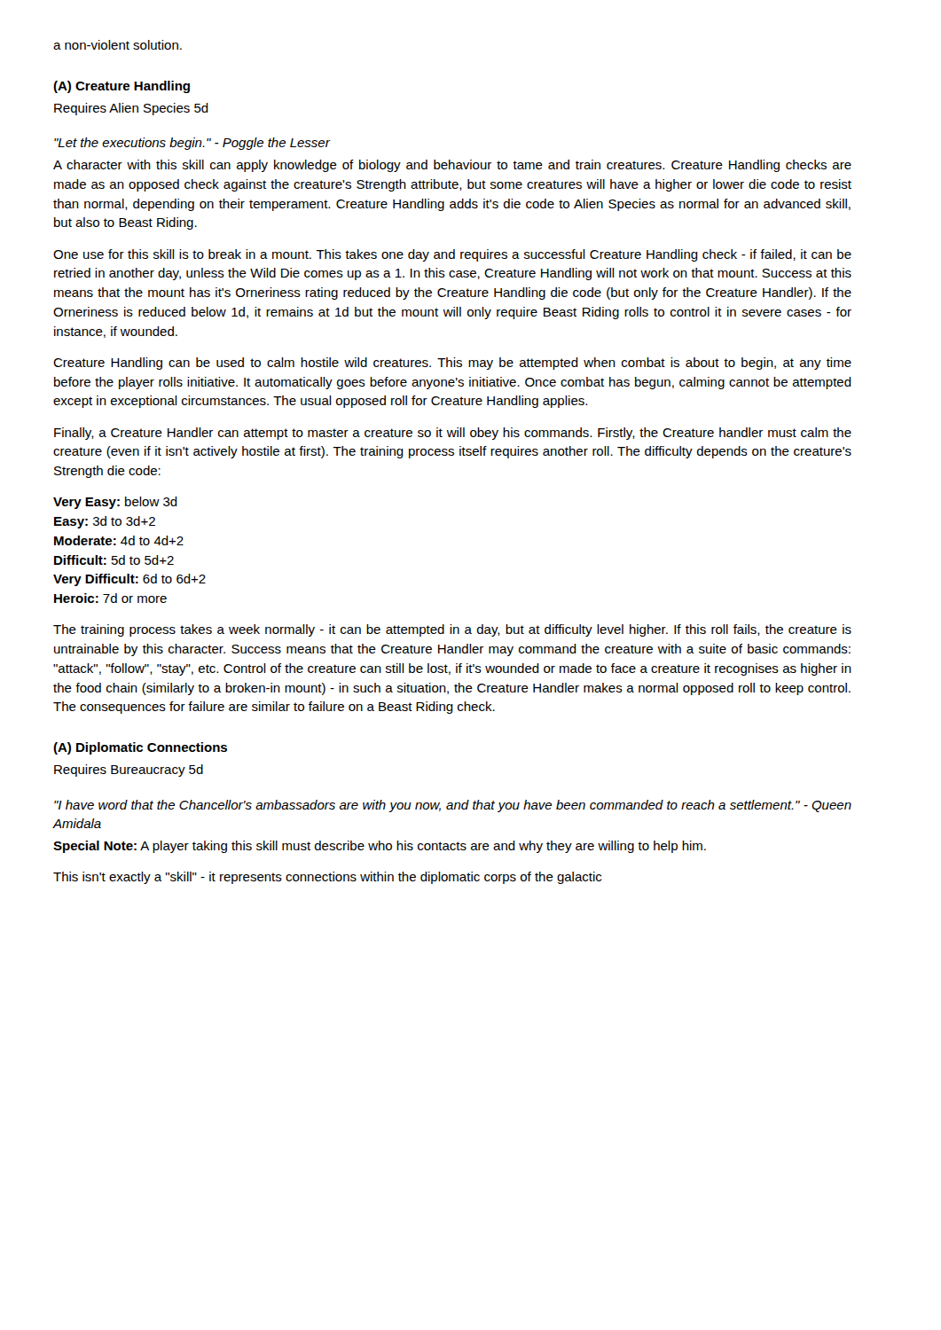a non-violent solution.
(A) Creature Handling
Requires Alien Species 5d
"Let the executions begin." - Poggle the Lesser
A character with this skill can apply knowledge of biology and behaviour to tame and train creatures. Creature Handling checks are made as an opposed check against the creature's Strength attribute, but some creatures will have a higher or lower die code to resist than normal, depending on their temperament. Creature Handling adds it's die code to Alien Species as normal for an advanced skill, but also to Beast Riding.
One use for this skill is to break in a mount. This takes one day and requires a successful Creature Handling check - if failed, it can be retried in another day, unless the Wild Die comes up as a 1. In this case, Creature Handling will not work on that mount. Success at this means that the mount has it's Orneriness rating reduced by the Creature Handling die code (but only for the Creature Handler). If the Orneriness is reduced below 1d, it remains at 1d but the mount will only require Beast Riding rolls to control it in severe cases - for instance, if wounded.
Creature Handling can be used to calm hostile wild creatures. This may be attempted when combat is about to begin, at any time before the player rolls initiative. It automatically goes before anyone's initiative. Once combat has begun, calming cannot be attempted except in exceptional circumstances. The usual opposed roll for Creature Handling applies.
Finally, a Creature Handler can attempt to master a creature so it will obey his commands. Firstly, the Creature handler must calm the creature (even if it isn't actively hostile at first). The training process itself requires another roll. The difficulty depends on the creature's Strength die code:
Very Easy: below 3d
Easy: 3d to 3d+2
Moderate: 4d to 4d+2
Difficult: 5d to 5d+2
Very Difficult: 6d to 6d+2
Heroic: 7d or more
The training process takes a week normally - it can be attempted in a day, but at difficulty level higher. If this roll fails, the creature is untrainable by this character. Success means that the Creature Handler may command the creature with a suite of basic commands: "attack", "follow", "stay", etc. Control of the creature can still be lost, if it's wounded or made to face a creature it recognises as higher in the food chain (similarly to a broken-in mount) - in such a situation, the Creature Handler makes a normal opposed roll to keep control. The consequences for failure are similar to failure on a Beast Riding check.
(A) Diplomatic Connections
Requires Bureaucracy 5d
"I have word that the Chancellor's ambassadors are with you now, and that you have been commanded to reach a settlement." - Queen Amidala
Special Note: A player taking this skill must describe who his contacts are and why they are willing to help him.
This isn't exactly a "skill" - it represents connections within the diplomatic corps of the galactic